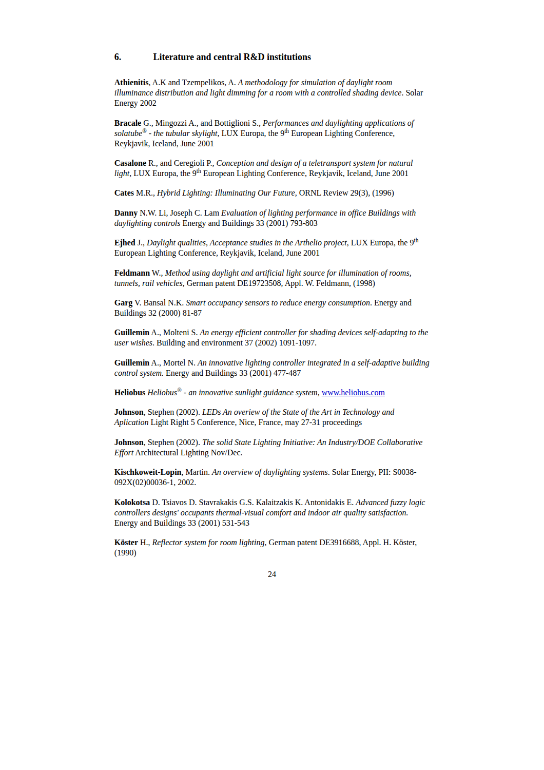6. Literature and central R&D institutions
Athienitis, A.K and Tzempelikos, A. A methodology for simulation of daylight room illuminance distribution and light dimming for a room with a controlled shading device. Solar Energy 2002
Bracale G., Mingozzi A., and Bottiglioni S., Performances and daylighting applications of solatube® - the tubular skylight, LUX Europa, the 9th European Lighting Conference, Reykjavik, Iceland, June 2001
Casalone R., and Ceregioli P., Conception and design of a teletransport system for natural light, LUX Europa, the 9th European Lighting Conference, Reykjavik, Iceland, June 2001
Cates M.R., Hybrid Lighting: Illuminating Our Future, ORNL Review 29(3), (1996)
Danny N.W. Li, Joseph C. Lam Evaluation of lighting performance in office Buildings with daylighting controls Energy and Buildings 33 (2001) 793-803
Ejhed J., Daylight qualities, Acceptance studies in the Arthelio project, LUX Europa, the 9th European Lighting Conference, Reykjavik, Iceland, June 2001
Feldmann W., Method using daylight and artificial light source for illumination of rooms, tunnels, rail vehicles, German patent DE19723508, Appl. W. Feldmann, (1998)
Garg V. Bansal N.K. Smart occupancy sensors to reduce energy consumption. Energy and Buildings 32 (2000) 81-87
Guillemin A., Molteni S. An energy efficient controller for shading devices self-adapting to the user wishes. Building and environment 37 (2002) 1091-1097.
Guillemin A., Mortel N. An innovative lighting controller integrated in a self-adaptive building control system. Energy and Buildings 33 (2001) 477-487
Heliobus Heliobus® - an innovative sunlight guidance system, www.heliobus.com
Johnson, Stephen (2002). LEDs An overiew of the State of the Art in Technology and Aplication Light Right 5 Conference, Nice, France, may 27-31 proceedings
Johnson, Stephen (2002). The solid State Lighting Initiative: An Industry/DOE Collaborative Effort Architectural Lighting Nov/Dec.
Kischkoweit-Lopin, Martin. An overview of daylighting systems. Solar Energy, PII: S0038-092X(02)00036-1, 2002.
Kolokotsa D. Tsiavos D. Stavrakakis G.S. Kalaitzakis K. Antonidakis E. Advanced fuzzy logic controllers designs' occupants thermal-visual comfort and indoor air quality satisfaction. Energy and Buildings 33 (2001) 531-543
Köster H., Reflector system for room lighting, German patent DE3916688, Appl. H. Köster, (1990)
24